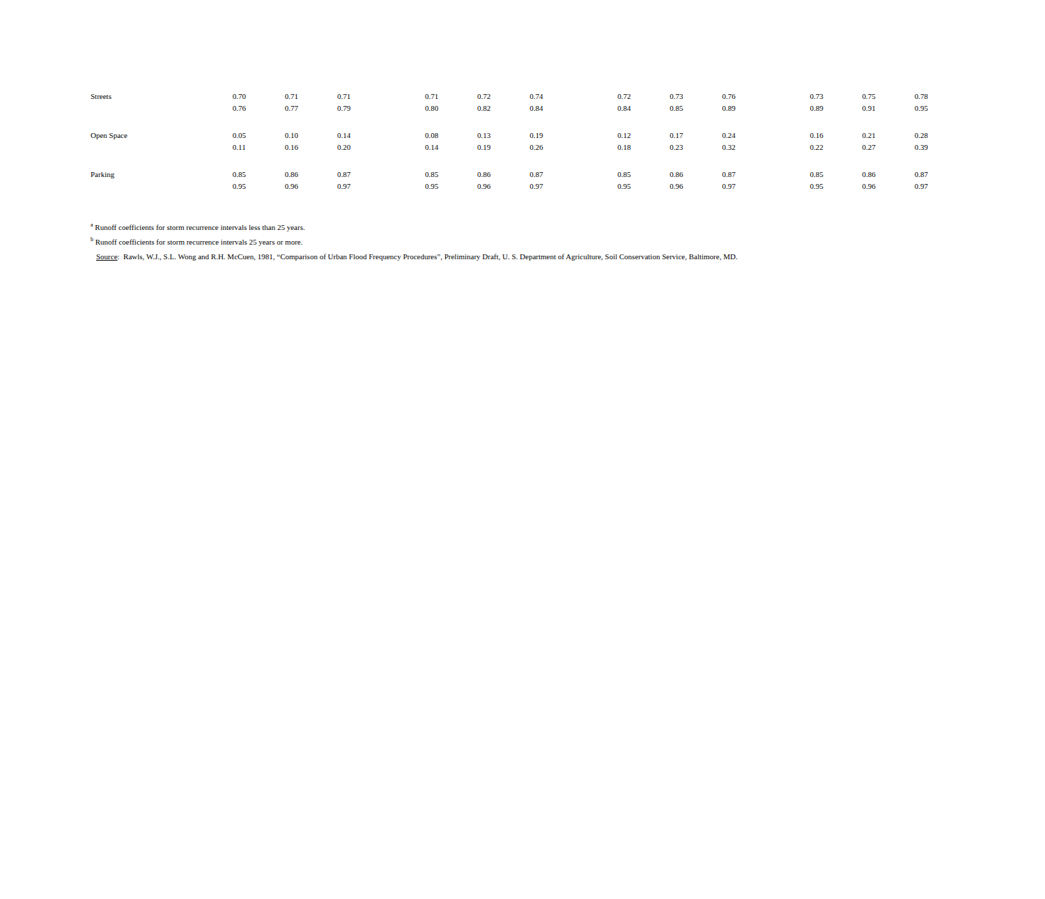| Streets | 0.70 | 0.71 | 0.71 | | 0.71 | 0.72 | 0.74 | | 0.72 | 0.73 | 0.76 | | 0.73 | 0.75 | 0.78 |
| | 0.76 | 0.77 | 0.79 | | 0.80 | 0.82 | 0.84 | | 0.84 | 0.85 | 0.89 | | 0.89 | 0.91 | 0.95 |
| Open Space | 0.05 | 0.10 | 0.14 | | 0.08 | 0.13 | 0.19 | | 0.12 | 0.17 | 0.24 | | 0.16 | 0.21 | 0.28 |
| | 0.11 | 0.16 | 0.20 | | 0.14 | 0.19 | 0.26 | | 0.18 | 0.23 | 0.32 | | 0.22 | 0.27 | 0.39 |
| Parking | 0.85 | 0.86 | 0.87 | | 0.85 | 0.86 | 0.87 | | 0.85 | 0.86 | 0.87 | | 0.85 | 0.86 | 0.87 |
| | 0.95 | 0.96 | 0.97 | | 0.95 | 0.96 | 0.97 | | 0.95 | 0.96 | 0.97 | | 0.95 | 0.96 | 0.97 |
a Runoff coefficients for storm recurrence intervals less than 25 years.
b Runoff coefficients for storm recurrence intervals 25 years or more.
Source: Rawls, W.J., S.L. Wong and R.H. McCuen, 1981, “Comparison of Urban Flood Frequency Procedures”, Preliminary Draft, U. S. Department of Agriculture, Soil Conservation Service, Baltimore, MD.